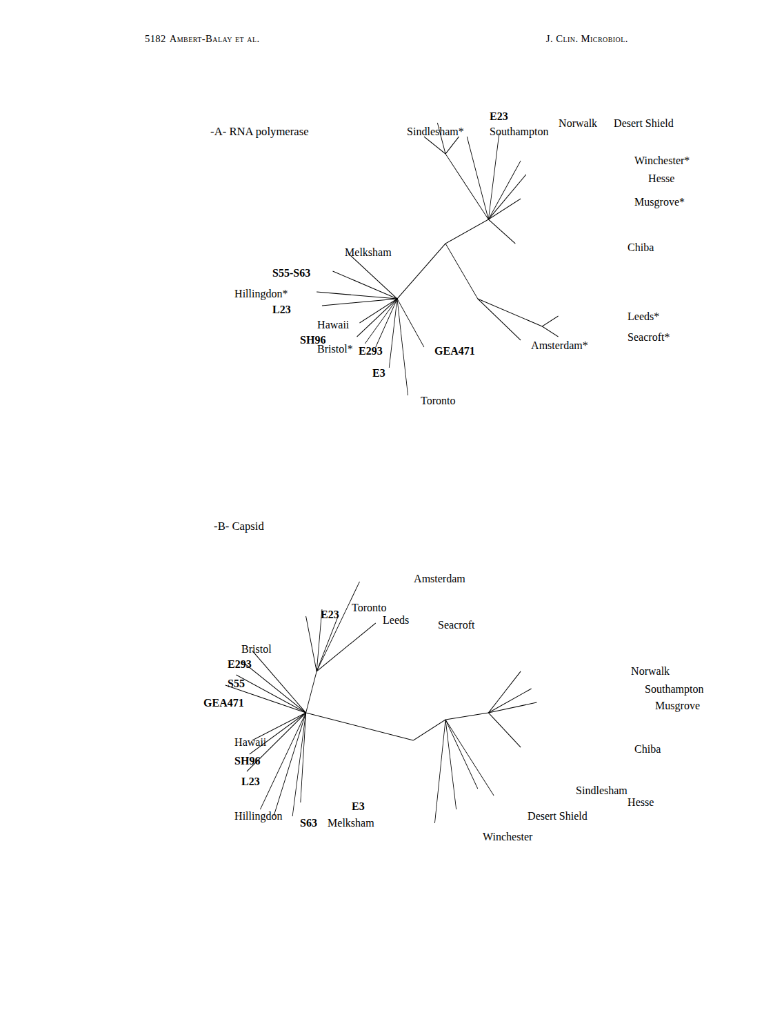5182 Ambert-Balay et al.
J. Clin. Microbiol.
-A- RNA polymerase
E23
Sindlesham*
Southampton
Norwalk
Desert Shield
Winchester*
Hesse
Musgrove*
Chiba
Melksham
S55-S63
Hillingdon*
L23
Hawaii
SH96
Bristol*
E293
E3
Toronto
GEA471
Amsterdam*
Leeds*
Seacroft*
-B- Capsid
Amsterdam
E23
Toronto
Leeds
Seacroft
Bristol
E293
S55
GEA471
Hawaii
SH96
L23
Hillingdon
S63
Melksham
E3
Norwalk
Southampton
Musgrove
Chiba
Sindlesham
Hesse
Desert Shield
Winchester